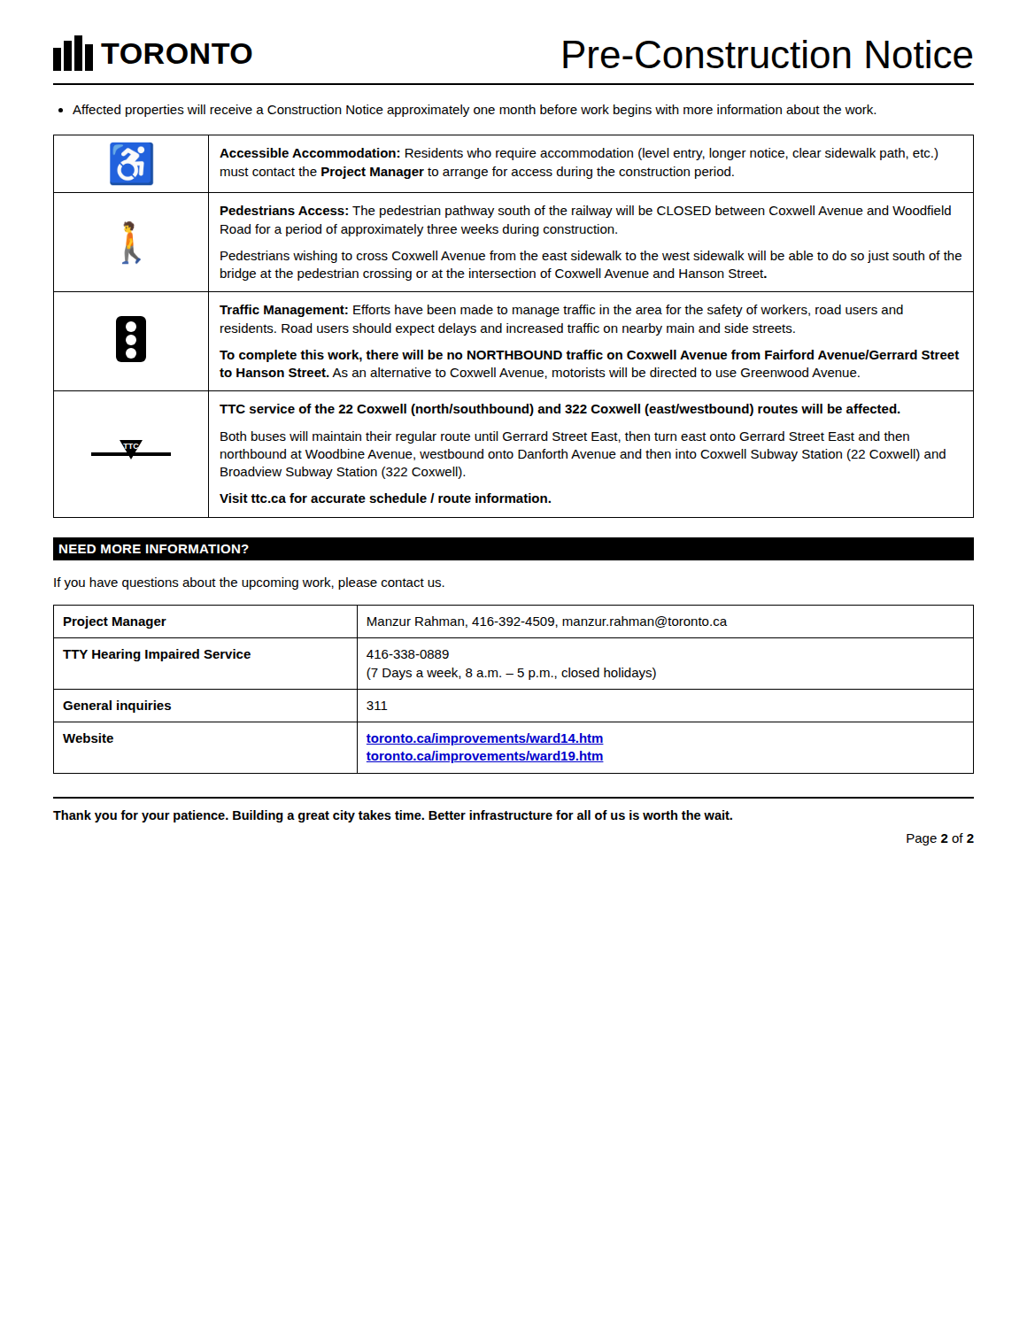TORONTO
Pre-Construction Notice
Affected properties will receive a Construction Notice approximately one month before work begins with more information about the work.
| ♿ | Accessible Accommodation: Residents who require accommodation (level entry, longer notice, clear sidewalk path, etc.) must contact the Project Manager to arrange for access during the construction period. |
| 🚶 | Pedestrians Access: The pedestrian pathway south of the railway will be CLOSED between Coxwell Avenue and Woodfield Road for a period of approximately three weeks during construction. Pedestrians wishing to cross Coxwell Avenue from the east sidewalk to the west sidewalk will be able to do so just south of the bridge at the pedestrian crossing or at the intersection of Coxwell Avenue and Hanson Street . |
| | Traffic Management: Efforts have been made to manage traffic in the area for the safety of workers, road users and residents. Road users should expect delays and increased traffic on nearby main and side streets. To complete this work, there will be no NORTHBOUND traffic on Coxwell Avenue from Fairford Avenue/Gerrard Street to Hanson Street. As an alternative to Coxwell Avenue, motorists will be directed to use Greenwood Avenue. |
| TTC | TTC service of the 22 Coxwell (north/southbound) and 322 Coxwell (east/westbound) routes will be affected. Both buses will maintain their regular route until Gerrard Street East, then turn east onto Gerrard Street East and then northbound at Woodbine Avenue, westbound onto Danforth Avenue and then into Coxwell Subway Station (22 Coxwell) and Broadview Subway Station (322 Coxwell). Visit ttc.ca for accurate schedule / route information. |
NEED MORE INFORMATION?
If you have questions about the upcoming work, please contact us.
| Project Manager | Manzur Rahman, 416-392-4509, manzur.rahman@toronto.ca |
| TTY Hearing Impaired Service | 416-338-0889 (7 Days a week, 8 a.m. – 5 p.m., closed holidays) |
| General inquiries | 311 |
| Website | toronto.ca/improvements/ward14.htm toronto.ca/improvements/ward19.htm |
Thank you for your patience. Building a great city takes time. Better infrastructure for all of us is worth the wait.
Page 2 of 2